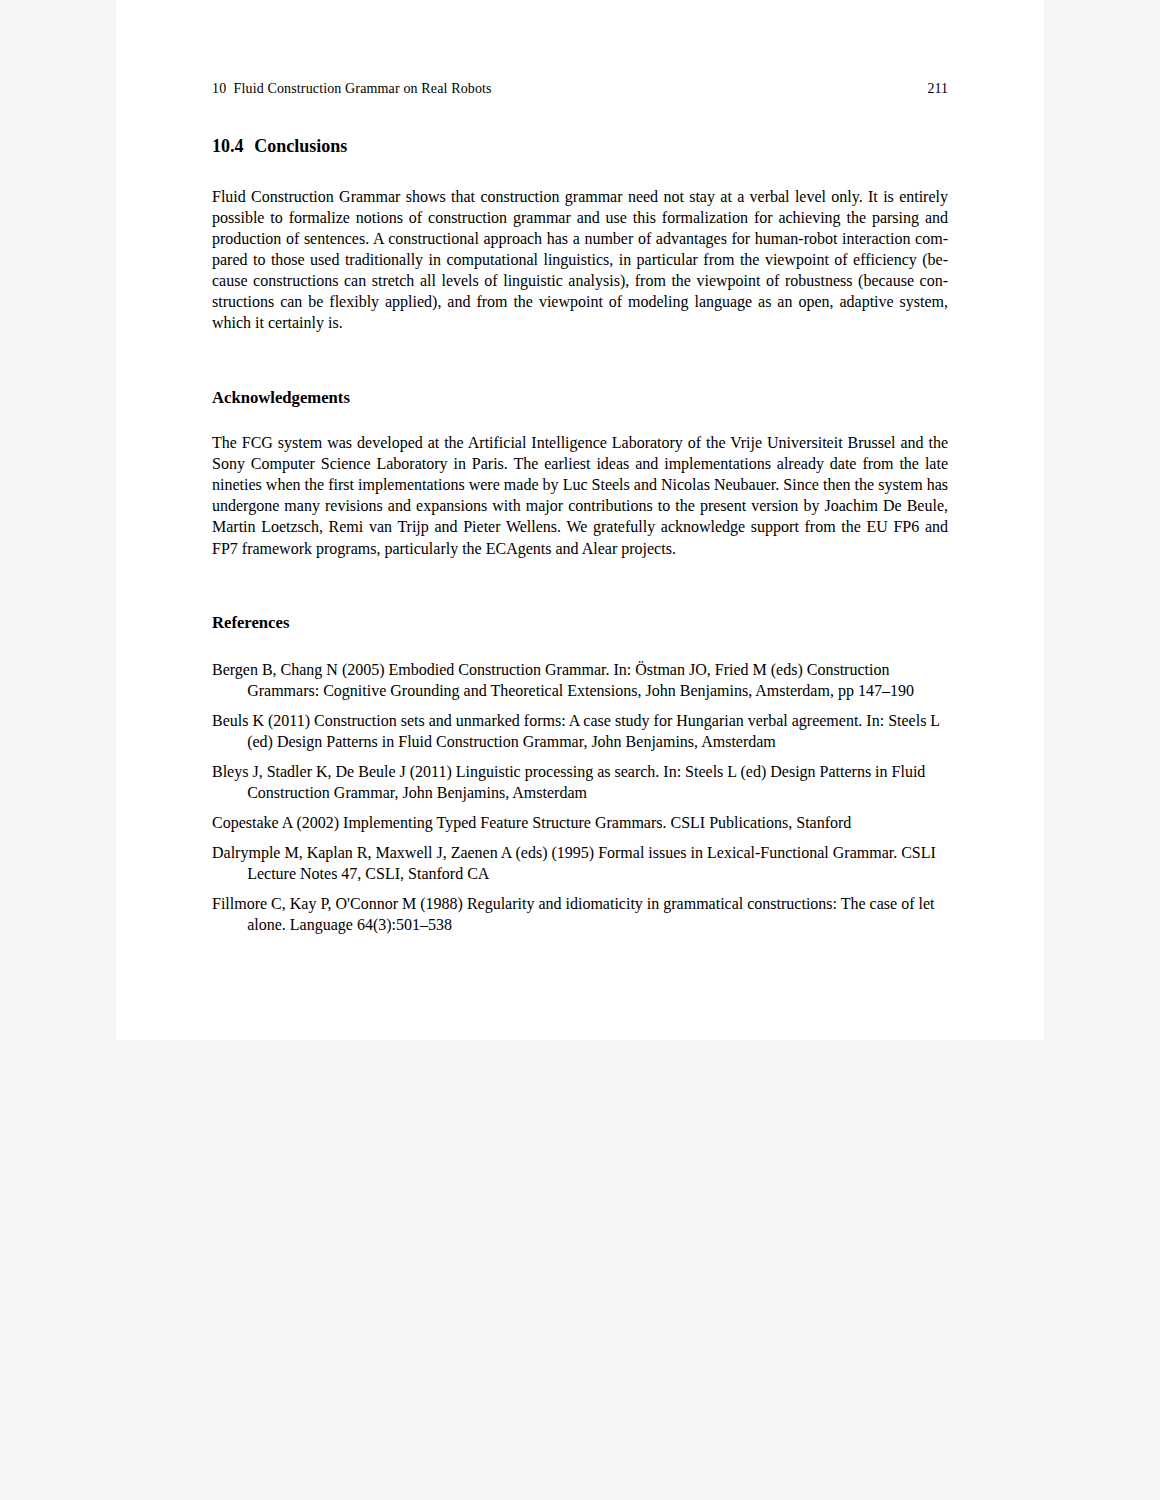10 Fluid Construction Grammar on Real Robots 211
10.4 Conclusions
Fluid Construction Grammar shows that construction grammar need not stay at a verbal level only. It is entirely possible to formalize notions of construction grammar and use this formalization for achieving the parsing and production of sentences. A constructional approach has a number of advantages for human-robot interaction compared to those used traditionally in computational linguistics, in particular from the viewpoint of efficiency (because constructions can stretch all levels of linguistic analysis), from the viewpoint of robustness (because constructions can be flexibly applied), and from the viewpoint of modeling language as an open, adaptive system, which it certainly is.
Acknowledgements
The FCG system was developed at the Artificial Intelligence Laboratory of the Vrije Universiteit Brussel and the Sony Computer Science Laboratory in Paris. The earliest ideas and implementations already date from the late nineties when the first implementations were made by Luc Steels and Nicolas Neubauer. Since then the system has undergone many revisions and expansions with major contributions to the present version by Joachim De Beule, Martin Loetzsch, Remi van Trijp and Pieter Wellens. We gratefully acknowledge support from the EU FP6 and FP7 framework programs, particularly the ECAgents and Alear projects.
References
Bergen B, Chang N (2005) Embodied Construction Grammar. In: Östman JO, Fried M (eds) Construction Grammars: Cognitive Grounding and Theoretical Extensions, John Benjamins, Amsterdam, pp 147–190
Beuls K (2011) Construction sets and unmarked forms: A case study for Hungarian verbal agreement. In: Steels L (ed) Design Patterns in Fluid Construction Grammar, John Benjamins, Amsterdam
Bleys J, Stadler K, De Beule J (2011) Linguistic processing as search. In: Steels L (ed) Design Patterns in Fluid Construction Grammar, John Benjamins, Amsterdam
Copestake A (2002) Implementing Typed Feature Structure Grammars. CSLI Publications, Stanford
Dalrymple M, Kaplan R, Maxwell J, Zaenen A (eds) (1995) Formal issues in Lexical-Functional Grammar. CSLI Lecture Notes 47, CSLI, Stanford CA
Fillmore C, Kay P, O'Connor M (1988) Regularity and idiomaticity in grammatical constructions: The case of let alone. Language 64(3):501–538